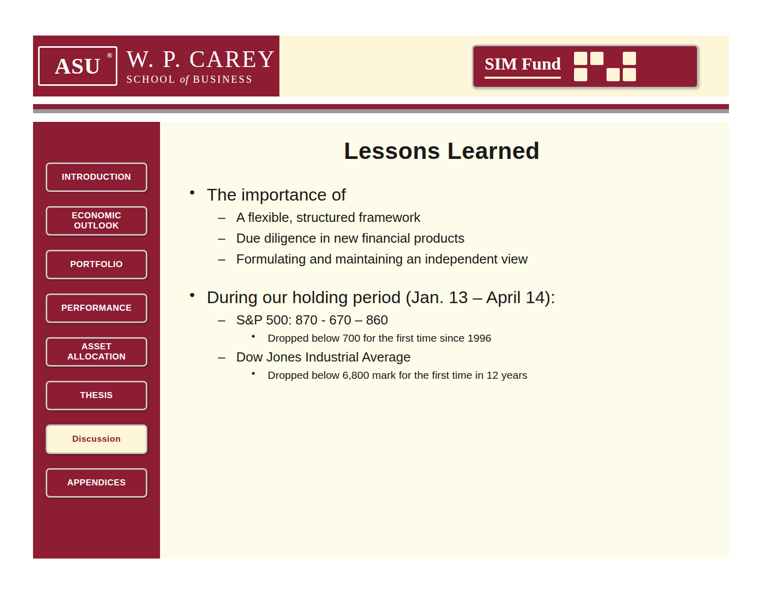ASU®
W. P. CAREY
SCHOOL of BUSINESS
SIM Fund
INTRODUCTION
ECONOMIC
OUTLOOK
PORTFOLIO
PERFORMANCE
ASSET
ALLOCATION
THESIS
Discussion
APPENDICES
Lessons Learned
The importance of
A flexible, structured framework
Due diligence in new financial products
Formulating and maintaining an independent view
During our holding period (Jan. 13 – April 14):
S&P 500: 870 - 670 – 860
Dropped below 700 for the first time since 1996
Dow Jones Industrial Average
Dropped below 6,800 mark for the first time in 12 years